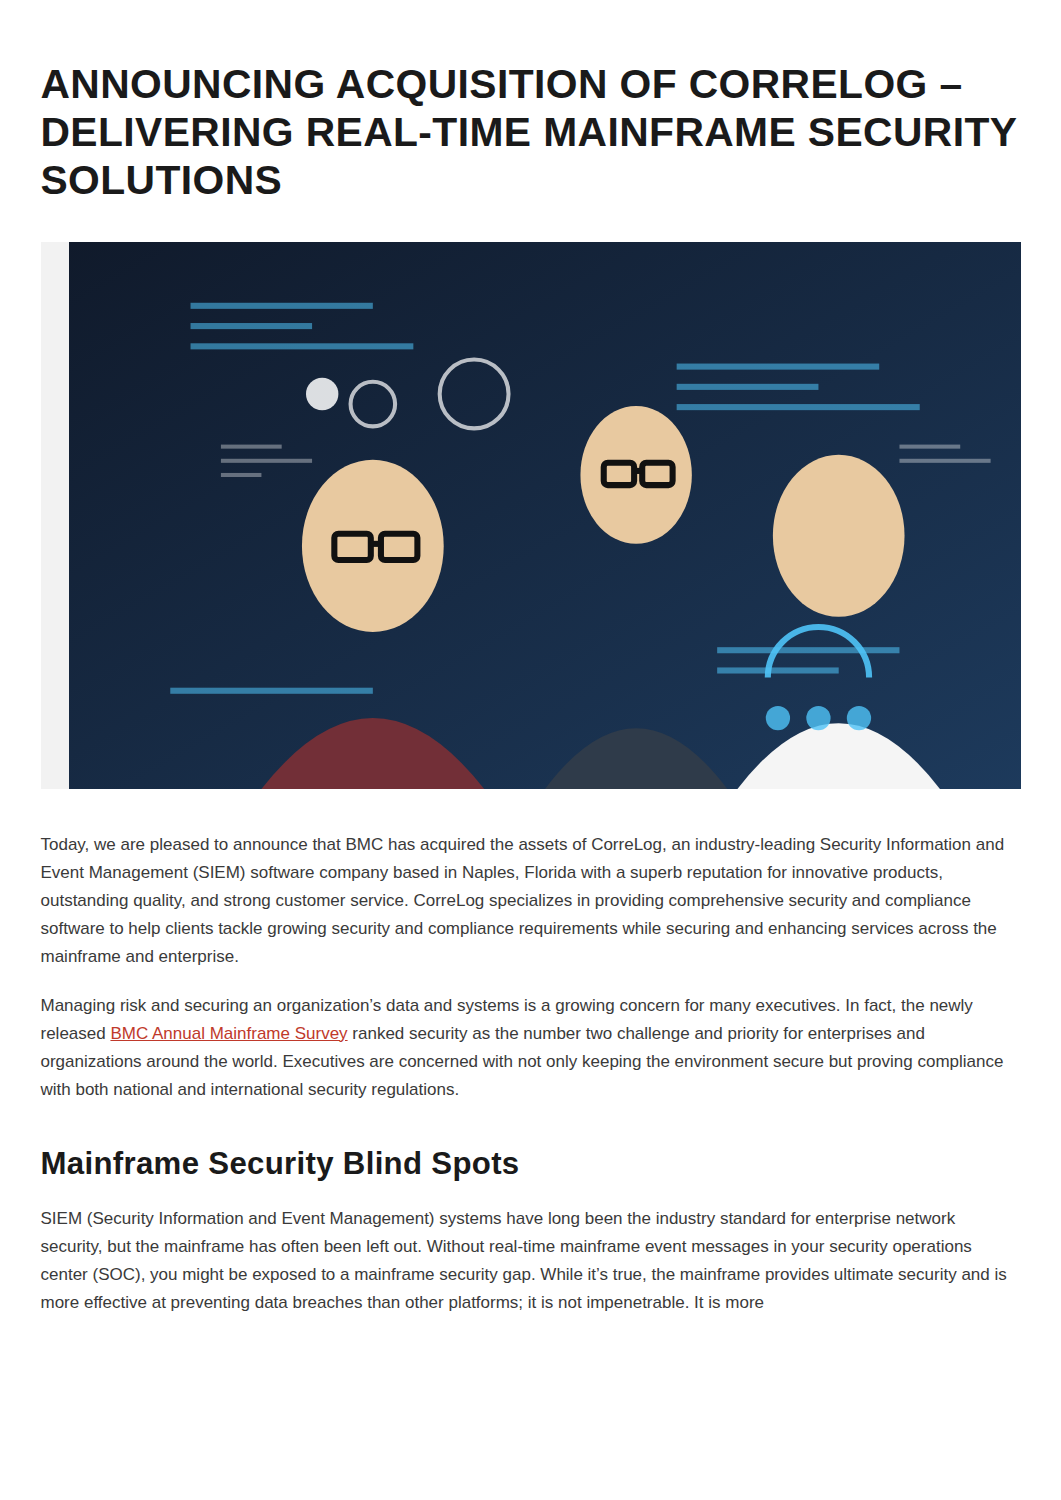Announcing Acquisition of CorreLog – Delivering Real-Time Mainframe Security Solutions
Today, we are pleased to announce that BMC has acquired the assets of CorreLog, an industry-leading Security Information and Event Management (SIEM) software company based in Naples, Florida with a superb reputation for innovative products, outstanding quality, and strong customer service. CorreLog specializes in providing comprehensive security and compliance software to help clients tackle growing security and compliance requirements while securing and enhancing services across the mainframe and enterprise.
Managing risk and securing an organization’s data and systems is a growing concern for many executives. In fact, the newly released BMC Annual Mainframe Survey ranked security as the number two challenge and priority for enterprises and organizations around the world. Executives are concerned with not only keeping the environment secure but proving compliance with both national and international security regulations.
Mainframe Security Blind Spots
SIEM (Security Information and Event Management) systems have long been the industry standard for enterprise network security, but the mainframe has often been left out. Without real-time mainframe event messages in your security operations center (SOC), you might be exposed to a mainframe security gap. While it’s true, the mainframe provides ultimate security and is more effective at preventing data breaches than other platforms; it is not impenetrable. It is more